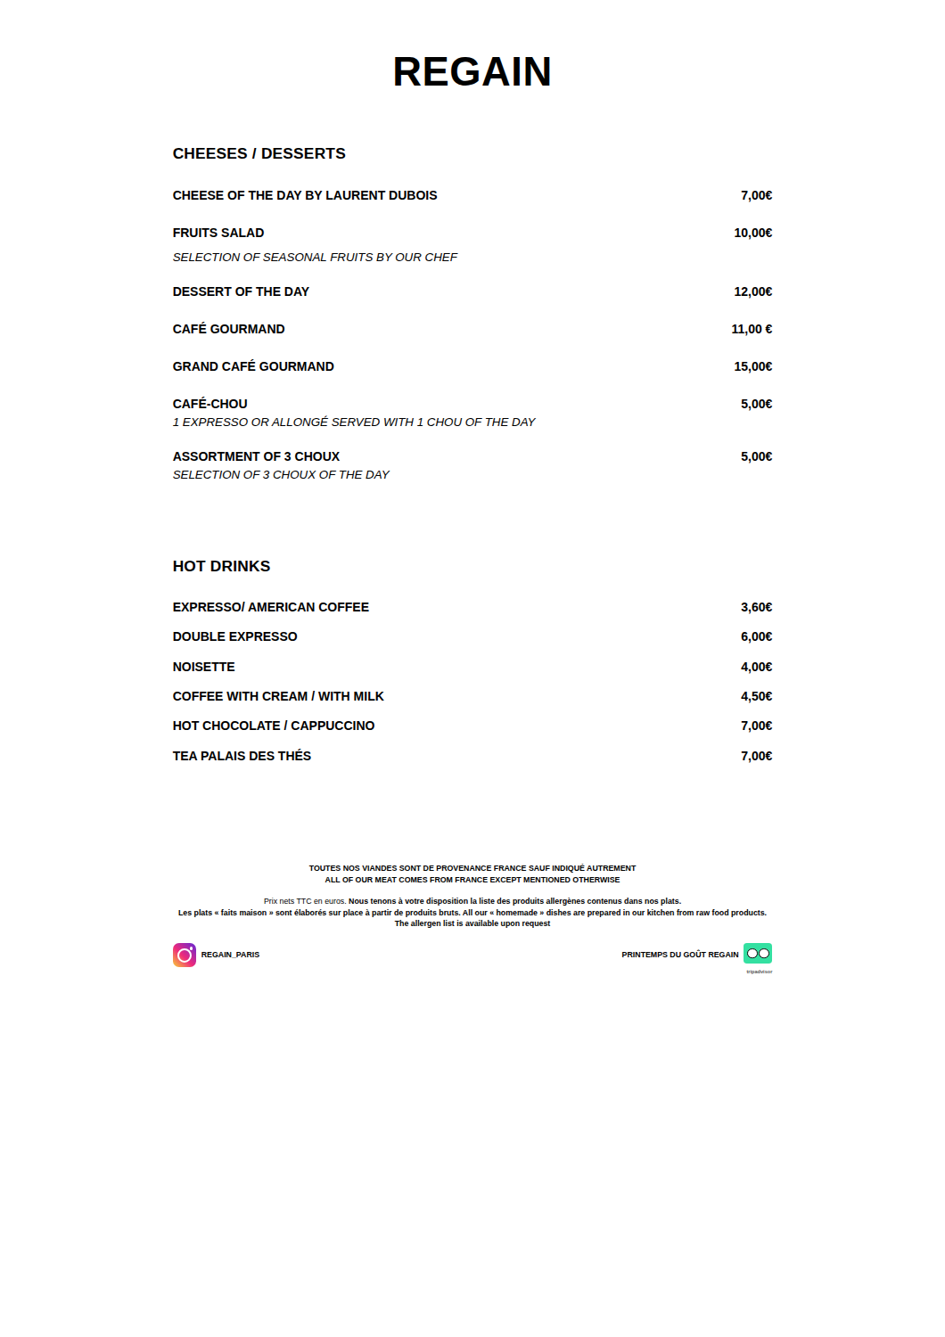REGAIN
CHEESES / DESSERTS
| CHEESE OF THE DAY BY LAURENT DUBOIS | 7,00€ |
| FRUITS SALAD | 10,00€ |
| SELECTION OF SEASONAL FRUITS BY OUR CHEF |
| DESSERT OF THE DAY | 12,00€ |
| CAFÉ GOURMAND | 11,00 € |
| GRAND CAFÉ GOURMAND | 15,00€ |
| CAFÉ-CHOU | 5,00€ |
| 1 EXPRESSO OR ALLONGÉ SERVED WITH 1 CHOU OF THE DAY |
| ASSORTMENT OF 3 CHOUX | 5,00€ |
| SELECTION OF 3 CHOUX OF THE DAY |
HOT DRINKS
| EXPRESSO/ AMERICAN COFFEE | 3,60€ |
| DOUBLE EXPRESSO | 6,00€ |
| NOISETTE | 4,00€ |
| COFFEE WITH CREAM / WITH MILK | 4,50€ |
| HOT CHOCOLATE / CAPPUCCINO | 7,00€ |
| TEA PALAIS DES THÉS | 7,00€ |
TOUTES NOS VIANDES SONT DE PROVENANCE FRANCE SAUF INDIQUÉ AUTREMENT
ALL OF OUR MEAT COMES FROM FRANCE EXCEPT MENTIONED OTHERWISE
Prix nets TTC en euros. Nous tenons à votre disposition la liste des produits allergènes contenus dans nos plats.
Les plats « faits maison » sont élaborés sur place à partir de produits bruts. All our « homemade » dishes are prepared in our kitchen from raw food products. The allergen list is available upon request
REGAIN_PARIS
PRINTEMPS DU GOÛT REGAIN tripadvisor